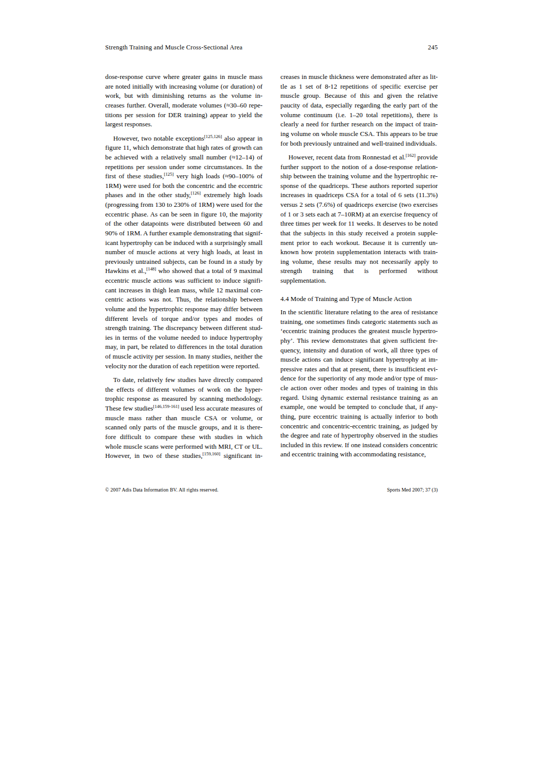Strength Training and Muscle Cross-Sectional Area 245
dose-response curve where greater gains in muscle mass are noted initially with increasing volume (or duration) of work, but with diminishing returns as the volume increases further. Overall, moderate volumes (≈30–60 repetitions per session for DER training) appear to yield the largest responses.
However, two notable exceptions[125,126] also appear in figure 11, which demonstrate that high rates of growth can be achieved with a relatively small number (≈12–14) of repetitions per session under some circumstances. In the first of these studies,[125] very high loads (≈90–100% of 1RM) were used for both the concentric and the eccentric phases and in the other study,[126] extremely high loads (progressing from 130 to 230% of 1RM) were used for the eccentric phase. As can be seen in figure 10, the majority of the other datapoints were distributed between 60 and 90% of 1RM. A further example demonstrating that significant hypertrophy can be induced with a surprisingly small number of muscle actions at very high loads, at least in previously untrained subjects, can be found in a study by Hawkins et al.,[148] who showed that a total of 9 maximal eccentric muscle actions was sufficient to induce significant increases in thigh lean mass, while 12 maximal concentric actions was not. Thus, the relationship between volume and the hypertrophic response may differ between different levels of torque and/or types and modes of strength training. The discrepancy between different studies in terms of the volume needed to induce hypertrophy may, in part, be related to differences in the total duration of muscle activity per session. In many studies, neither the velocity nor the duration of each repetition were reported.
To date, relatively few studies have directly compared the effects of different volumes of work on the hypertrophic response as measured by scanning methodology. These few studies[146,159-161] used less accurate measures of muscle mass rather than muscle CSA or volume, or scanned only parts of the muscle groups, and it is therefore difficult to compare these with studies in which whole muscle scans were performed with MRI, CT or UL. However, in two of these studies,[159,160] significant increases in muscle thickness were demonstrated after as little as 1 set of 8-12 repetitions of specific exercise per muscle group. Because of this and given the relative paucity of data, especially regarding the early part of the volume continuum (i.e. 1–20 total repetitions), there is clearly a need for further research on the impact of training volume on whole muscle CSA. This appears to be true for both previously untrained and well-trained individuals.
However, recent data from Ronnestad et al.[162] provide further support to the notion of a dose-response relationship between the training volume and the hypertrophic response of the quadriceps. These authors reported superior increases in quadriceps CSA for a total of 6 sets (11.3%) versus 2 sets (7.6%) of quadriceps exercise (two exercises of 1 or 3 sets each at 7–10RM) at an exercise frequency of three times per week for 11 weeks. It deserves to be noted that the subjects in this study received a protein supplement prior to each workout. Because it is currently unknown how protein supplementation interacts with training volume, these results may not necessarily apply to strength training that is performed without supplementation.
4.4 Mode of Training and Type of Muscle Action
In the scientific literature relating to the area of resistance training, one sometimes finds categoric statements such as ‘eccentric training produces the greatest muscle hypertrophy’. This review demonstrates that given sufficient frequency, intensity and duration of work, all three types of muscle actions can induce significant hypertrophy at impressive rates and that at present, there is insufficient evidence for the superiority of any mode and/or type of muscle action over other modes and types of training in this regard. Using dynamic external resistance training as an example, one would be tempted to conclude that, if anything, pure eccentric training is actually inferior to both concentric and concentric-eccentric training, as judged by the degree and rate of hypertrophy observed in the studies included in this review. If one instead considers concentric and eccentric training with accommodating resistance,
© 2007 Adis Data Information BV. All rights reserved. Sports Med 2007; 37 (3)